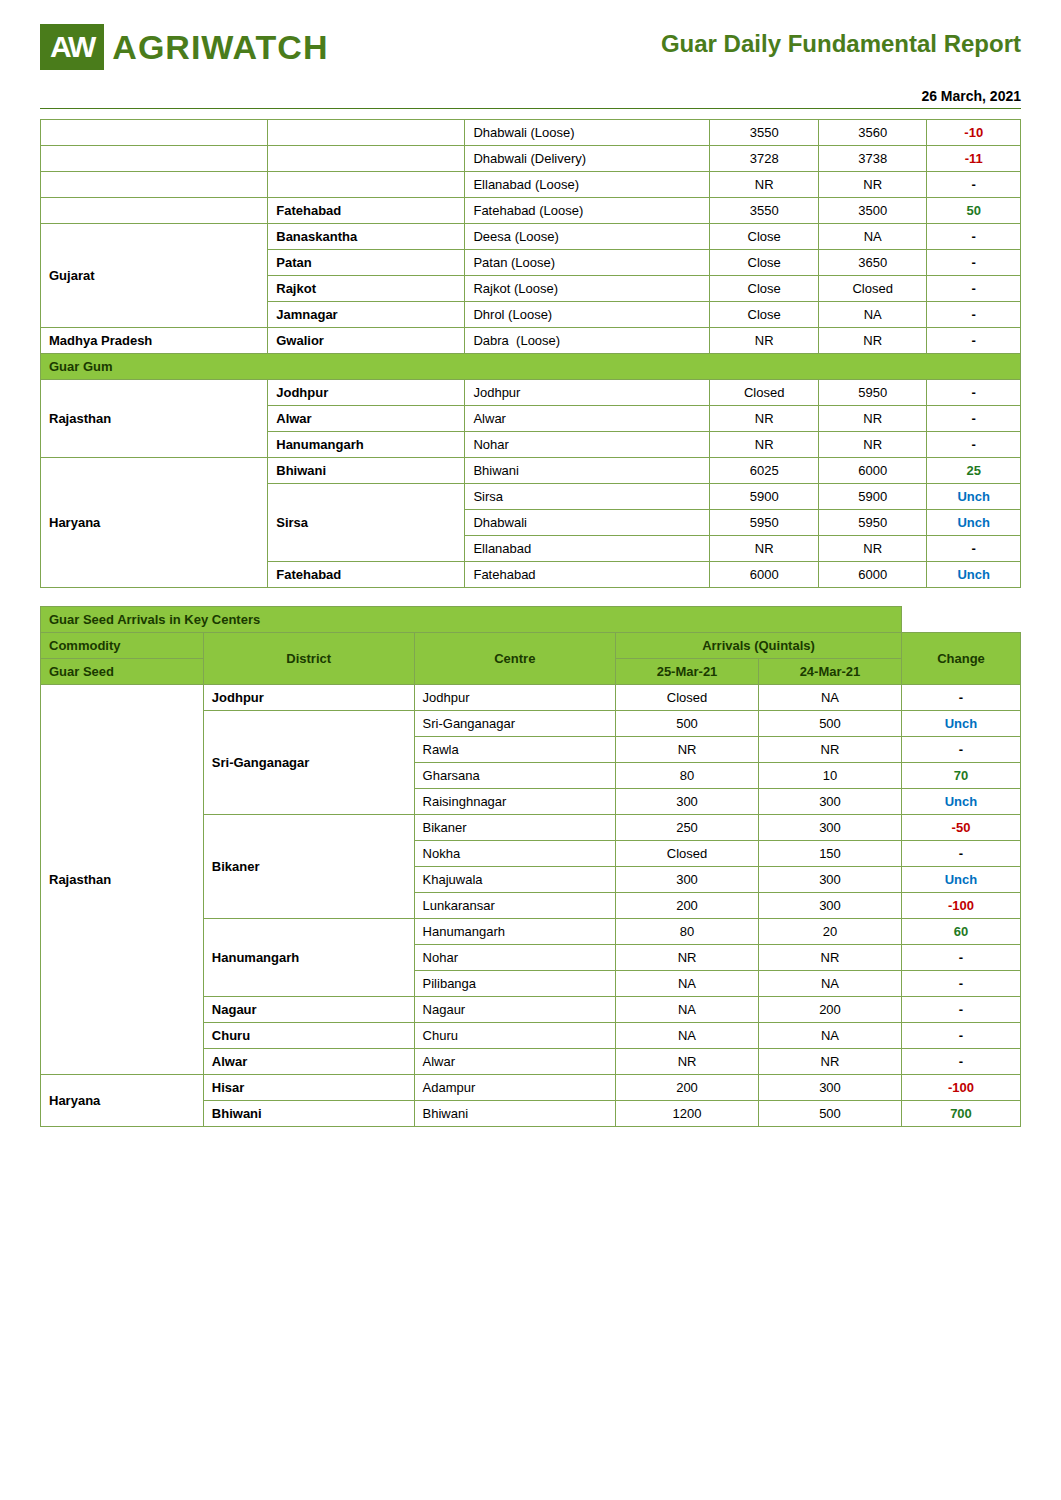AW
AGRIWATCH
Guar Daily Fundamental Report
26 March, 2021
| | | Dhabwali (Loose) | 3550 | 3560 | -10 |
| | | Dhabwali (Delivery) | 3728 | 3738 | -11 |
| | | Ellanabad (Loose) | NR | NR | - |
| | Fatehabad | Fatehabad (Loose) | 3550 | 3500 | 50 |
| Gujarat | Banaskantha | Deesa (Loose) | Close | NA | - |
| Patan | Patan (Loose) | Close | 3650 | - |
| Rajkot | Rajkot (Loose) | Close | Closed | - |
| Jamnagar | Dhrol (Loose) | Close | NA | - |
| Madhya Pradesh | Gwalior | Dabra (Loose) | NR | NR | - |
| Guar Gum |
| Rajasthan | Jodhpur | Jodhpur | Closed | 5950 | - |
| Alwar | Alwar | NR | NR | - |
| Hanumangarh | Nohar | NR | NR | - |
| Haryana | Bhiwani | Bhiwani | 6025 | 6000 | 25 |
| Sirsa | Sirsa | 5900 | 5900 | Unch |
| Dhabwali | 5950 | 5950 | Unch |
| Ellanabad | NR | NR | - |
| Fatehabad | Fatehabad | 6000 | 6000 | Unch |
| Guar Seed Arrivals in Key Centers |
| Commodity | District | Centre | Arrivals (Quintals) | Change |
| Guar Seed | 25-Mar-21 | 24-Mar-21 |
| Rajasthan | Jodhpur | Jodhpur | Closed | NA | - |
| Sri-Ganganagar | Sri-Ganganagar | 500 | 500 | Unch |
| Rawla | NR | NR | - |
| Gharsana | 80 | 10 | 70 |
| Raisinghnagar | 300 | 300 | Unch |
| Bikaner | Bikaner | 250 | 300 | -50 |
| Nokha | Closed | 150 | - |
| Khajuwala | 300 | 300 | Unch |
| Lunkaransar | 200 | 300 | -100 |
| Hanumangarh | Hanumangarh | 80 | 20 | 60 |
| Nohar | NR | NR | - |
| Pilibanga | NA | NA | - |
| Nagaur | Nagaur | NA | 200 | - |
| Churu | Churu | NA | NA | - |
| Alwar | Alwar | NR | NR | - |
| Haryana | Hisar | Adampur | 200 | 300 | -100 |
| Bhiwani | Bhiwani | 1200 | 500 | 700 |